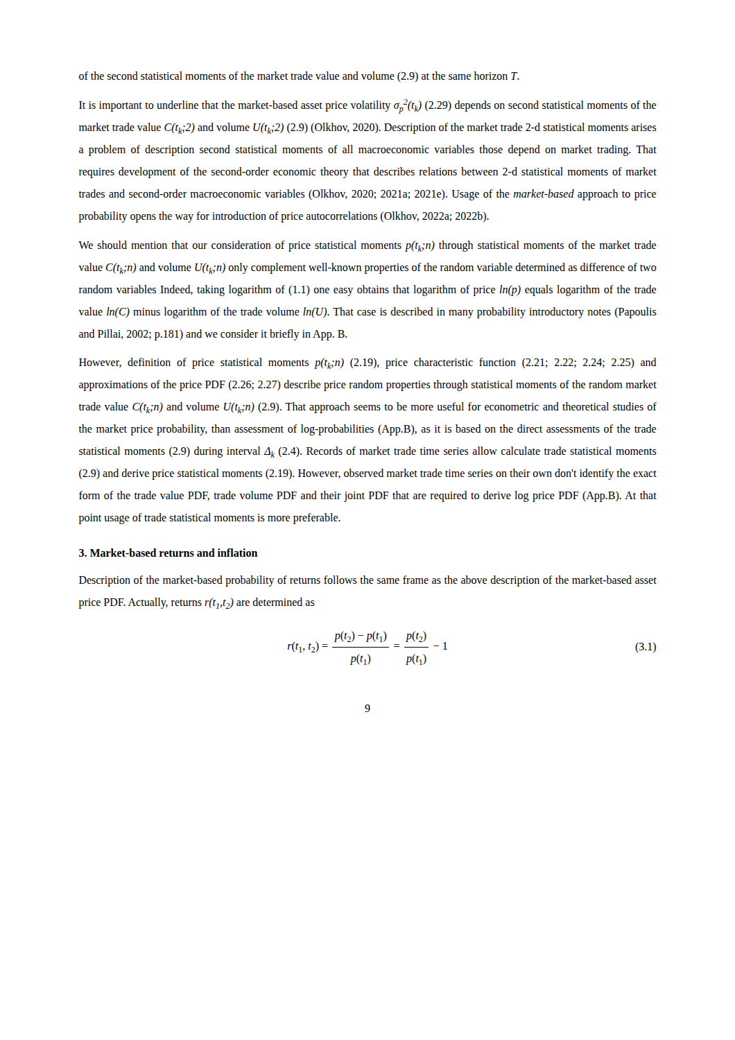of the second statistical moments of the market trade value and volume (2.9) at the same horizon T.
It is important to underline that the market-based asset price volatility σp2(tk) (2.29) depends on second statistical moments of the market trade value C(tk;2) and volume U(tk;2) (2.9) (Olkhov, 2020). Description of the market trade 2-d statistical moments arises a problem of description second statistical moments of all macroeconomic variables those depend on market trading. That requires development of the second-order economic theory that describes relations between 2-d statistical moments of market trades and second-order macroeconomic variables (Olkhov, 2020; 2021a; 2021e). Usage of the market-based approach to price probability opens the way for introduction of price autocorrelations (Olkhov, 2022a; 2022b).
We should mention that our consideration of price statistical moments p(tk;n) through statistical moments of the market trade value C(tk;n) and volume U(tk;n) only complement well-known properties of the random variable determined as difference of two random variables Indeed, taking logarithm of (1.1) one easy obtains that logarithm of price ln(p) equals logarithm of the trade value ln(C) minus logarithm of the trade volume ln(U). That case is described in many probability introductory notes (Papoulis and Pillai, 2002; p.181) and we consider it briefly in App. B.
However, definition of price statistical moments p(tk;n) (2.19), price characteristic function (2.21; 2.22; 2.24; 2.25) and approximations of the price PDF (2.26; 2.27) describe price random properties through statistical moments of the random market trade value C(tk;n) and volume U(tk;n) (2.9). That approach seems to be more useful for econometric and theoretical studies of the market price probability, than assessment of log-probabilities (App.B), as it is based on the direct assessments of the trade statistical moments (2.9) during interval Δk (2.4). Records of market trade time series allow calculate trade statistical moments (2.9) and derive price statistical moments (2.19). However, observed market trade time series on their own don't identify the exact form of the trade value PDF, trade volume PDF and their joint PDF that are required to derive log price PDF (App.B). At that point usage of trade statistical moments is more preferable.
3. Market-based returns and inflation
Description of the market-based probability of returns follows the same frame as the above description of the market-based asset price PDF. Actually, returns r(t1,t2) are determined as
r(t1, t2) = p(t2) − p(t1) p(t1) = p(t2) p(t1) − 1 (3.1)
9